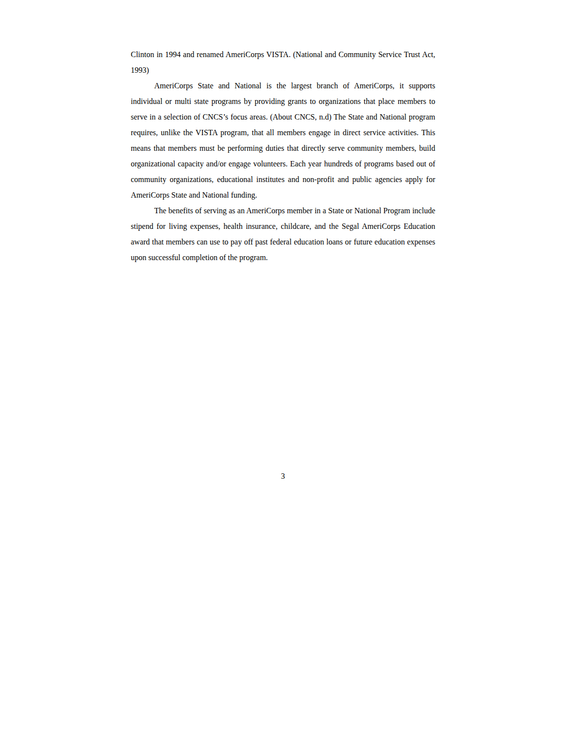Clinton in 1994 and renamed AmeriCorps VISTA. (National and Community Service Trust Act, 1993)
AmeriCorps State and National is the largest branch of AmeriCorps, it supports individual or multi state programs by providing grants to organizations that place members to serve in a selection of CNCS’s focus areas. (About CNCS, n.d) The State and National program requires, unlike the VISTA program, that all members engage in direct service activities. This means that members must be performing duties that directly serve community members, build organizational capacity and/or engage volunteers. Each year hundreds of programs based out of community organizations, educational institutes and non-profit and public agencies apply for AmeriCorps State and National funding.
The benefits of serving as an AmeriCorps member in a State or National Program include stipend for living expenses, health insurance, childcare, and the Segal AmeriCorps Education award that members can use to pay off past federal education loans or future education expenses upon successful completion of the program.
3